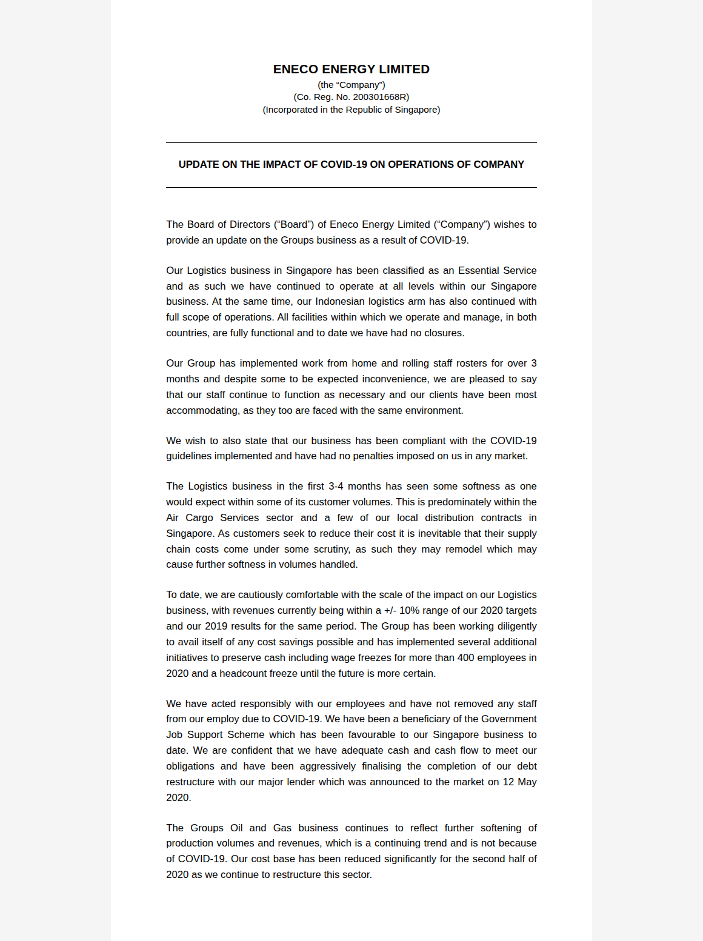ENECO ENERGY LIMITED
(the “Company”)
(Co. Reg. No. 200301668R)
(Incorporated in the Republic of Singapore)
Update on the Impact of COVID-19 on Operations of Company
The Board of Directors (“Board”) of Eneco Energy Limited (“Company”) wishes to provide an update on the Groups business as a result of COVID-19.
Our Logistics business in Singapore has been classified as an Essential Service and as such we have continued to operate at all levels within our Singapore business. At the same time, our Indonesian logistics arm has also continued with full scope of operations. All facilities within which we operate and manage, in both countries, are fully functional and to date we have had no closures.
Our Group has implemented work from home and rolling staff rosters for over 3 months and despite some to be expected inconvenience, we are pleased to say that our staff continue to function as necessary and our clients have been most accommodating, as they too are faced with the same environment.
We wish to also state that our business has been compliant with the COVID-19 guidelines implemented and have had no penalties imposed on us in any market.
The Logistics business in the first 3-4 months has seen some softness as one would expect within some of its customer volumes. This is predominately within the Air Cargo Services sector and a few of our local distribution contracts in Singapore. As customers seek to reduce their cost it is inevitable that their supply chain costs come under some scrutiny, as such they may remodel which may cause further softness in volumes handled.
To date, we are cautiously comfortable with the scale of the impact on our Logistics business, with revenues currently being within a +/- 10% range of our 2020 targets and our 2019 results for the same period. The Group has been working diligently to avail itself of any cost savings possible and has implemented several additional initiatives to preserve cash including wage freezes for more than 400 employees in 2020 and a headcount freeze until the future is more certain.
We have acted responsibly with our employees and have not removed any staff from our employ due to COVID-19. We have been a beneficiary of the Government Job Support Scheme which has been favourable to our Singapore business to date. We are confident that we have adequate cash and cash flow to meet our obligations and have been aggressively finalising the completion of our debt restructure with our major lender which was announced to the market on 12 May 2020.
The Groups Oil and Gas business continues to reflect further softening of production volumes and revenues, which is a continuing trend and is not because of COVID-19. Our cost base has been reduced significantly for the second half of 2020 as we continue to restructure this sector.